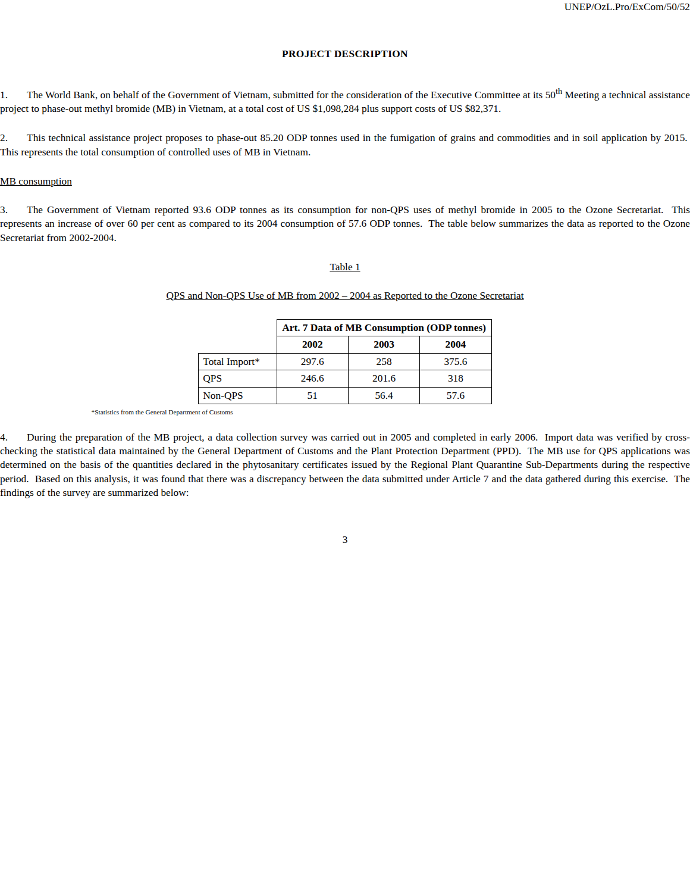UNEP/OzL.Pro/ExCom/50/52
PROJECT DESCRIPTION
1. The World Bank, on behalf of the Government of Vietnam, submitted for the consideration of the Executive Committee at its 50th Meeting a technical assistance project to phase-out methyl bromide (MB) in Vietnam, at a total cost of US $1,098,284 plus support costs of US $82,371.
2. This technical assistance project proposes to phase-out 85.20 ODP tonnes used in the fumigation of grains and commodities and in soil application by 2015. This represents the total consumption of controlled uses of MB in Vietnam.
MB consumption
3. The Government of Vietnam reported 93.6 ODP tonnes as its consumption for non-QPS uses of methyl bromide in 2005 to the Ozone Secretariat. This represents an increase of over 60 per cent as compared to its 2004 consumption of 57.6 ODP tonnes. The table below summarizes the data as reported to the Ozone Secretariat from 2002-2004.
Table 1
QPS and Non-QPS Use of MB from 2002 – 2004 as Reported to the Ozone Secretariat
| | Art. 7 Data of MB Consumption (ODP tonnes) |
| | 2002 | 2003 | 2004 |
| Total Import* | 297.6 | 258 | 375.6 |
| QPS | 246.6 | 201.6 | 318 |
| Non-QPS | 51 | 56.4 | 57.6 |
*Statistics from the General Department of Customs
4. During the preparation of the MB project, a data collection survey was carried out in 2005 and completed in early 2006. Import data was verified by cross-checking the statistical data maintained by the General Department of Customs and the Plant Protection Department (PPD). The MB use for QPS applications was determined on the basis of the quantities declared in the phytosanitary certificates issued by the Regional Plant Quarantine Sub-Departments during the respective period. Based on this analysis, it was found that there was a discrepancy between the data submitted under Article 7 and the data gathered during this exercise. The findings of the survey are summarized below:
3